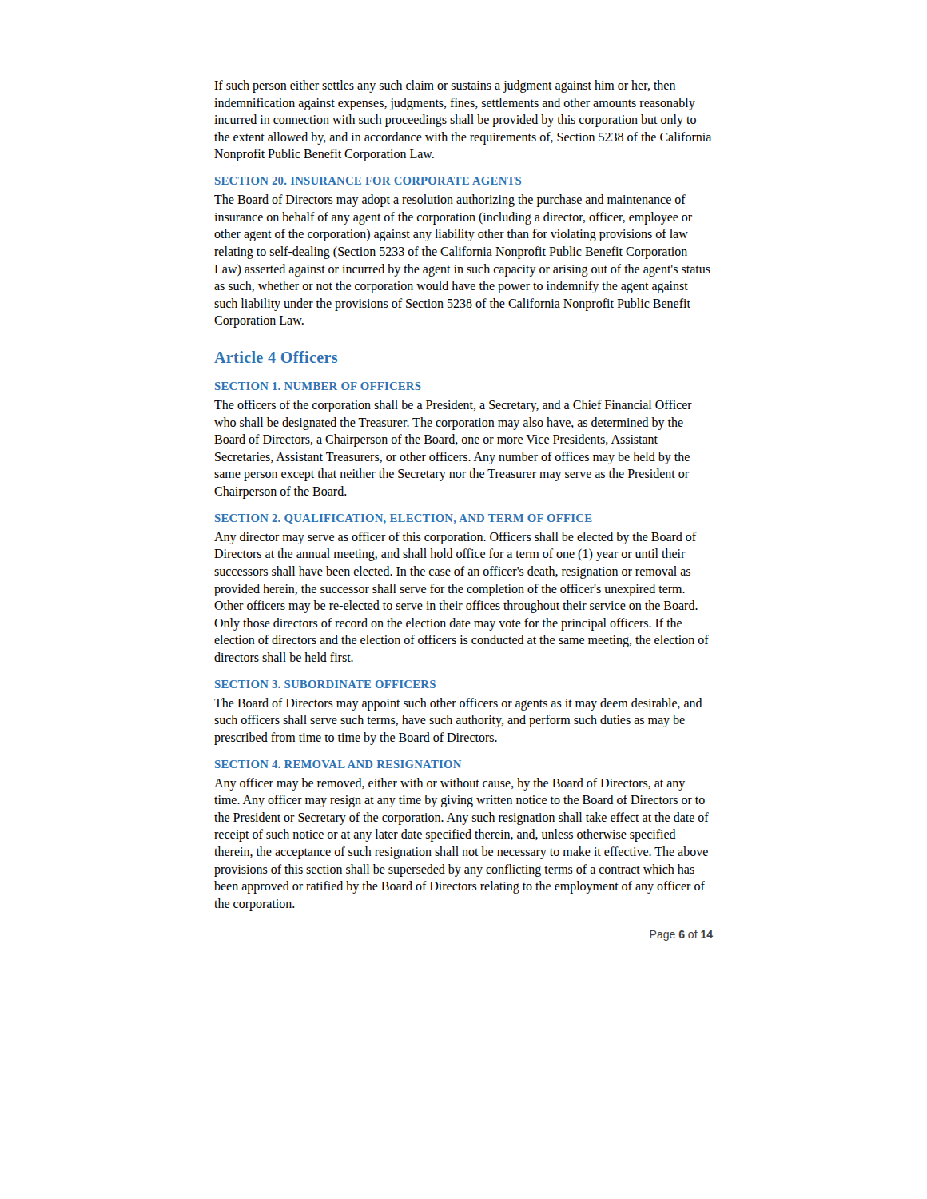If such person either settles any such claim or sustains a judgment against him or her, then indemnification against expenses, judgments, fines, settlements and other amounts reasonably incurred in connection with such proceedings shall be provided by this corporation but only to the extent allowed by, and in accordance with the requirements of, Section 5238 of the California Nonprofit Public Benefit Corporation Law.
Section 20. Insurance for Corporate Agents
The Board of Directors may adopt a resolution authorizing the purchase and maintenance of insurance on behalf of any agent of the corporation (including a director, officer, employee or other agent of the corporation) against any liability other than for violating provisions of law relating to self-dealing (Section 5233 of the California Nonprofit Public Benefit Corporation Law) asserted against or incurred by the agent in such capacity or arising out of the agent's status as such, whether or not the corporation would have the power to indemnify the agent against such liability under the provisions of Section 5238 of the California Nonprofit Public Benefit Corporation Law.
Article 4 Officers
Section 1. Number of Officers
The officers of the corporation shall be a President, a Secretary, and a Chief Financial Officer who shall be designated the Treasurer. The corporation may also have, as determined by the Board of Directors, a Chairperson of the Board, one or more Vice Presidents, Assistant Secretaries, Assistant Treasurers, or other officers. Any number of offices may be held by the same person except that neither the Secretary nor the Treasurer may serve as the President or Chairperson of the Board.
Section 2. Qualification, Election, and Term of Office
Any director may serve as officer of this corporation. Officers shall be elected by the Board of Directors at the annual meeting, and shall hold office for a term of one (1) year or until their successors shall have been elected. In the case of an officer's death, resignation or removal as provided herein, the successor shall serve for the completion of the officer's unexpired term. Other officers may be re-elected to serve in their offices throughout their service on the Board. Only those directors of record on the election date may vote for the principal officers. If the election of directors and the election of officers is conducted at the same meeting, the election of directors shall be held first.
Section 3. Subordinate Officers
The Board of Directors may appoint such other officers or agents as it may deem desirable, and such officers shall serve such terms, have such authority, and perform such duties as may be prescribed from time to time by the Board of Directors.
Section 4. Removal and Resignation
Any officer may be removed, either with or without cause, by the Board of Directors, at any time. Any officer may resign at any time by giving written notice to the Board of Directors or to the President or Secretary of the corporation. Any such resignation shall take effect at the date of receipt of such notice or at any later date specified therein, and, unless otherwise specified therein, the acceptance of such resignation shall not be necessary to make it effective. The above provisions of this section shall be superseded by any conflicting terms of a contract which has been approved or ratified by the Board of Directors relating to the employment of any officer of the corporation.
Page 6 of 14